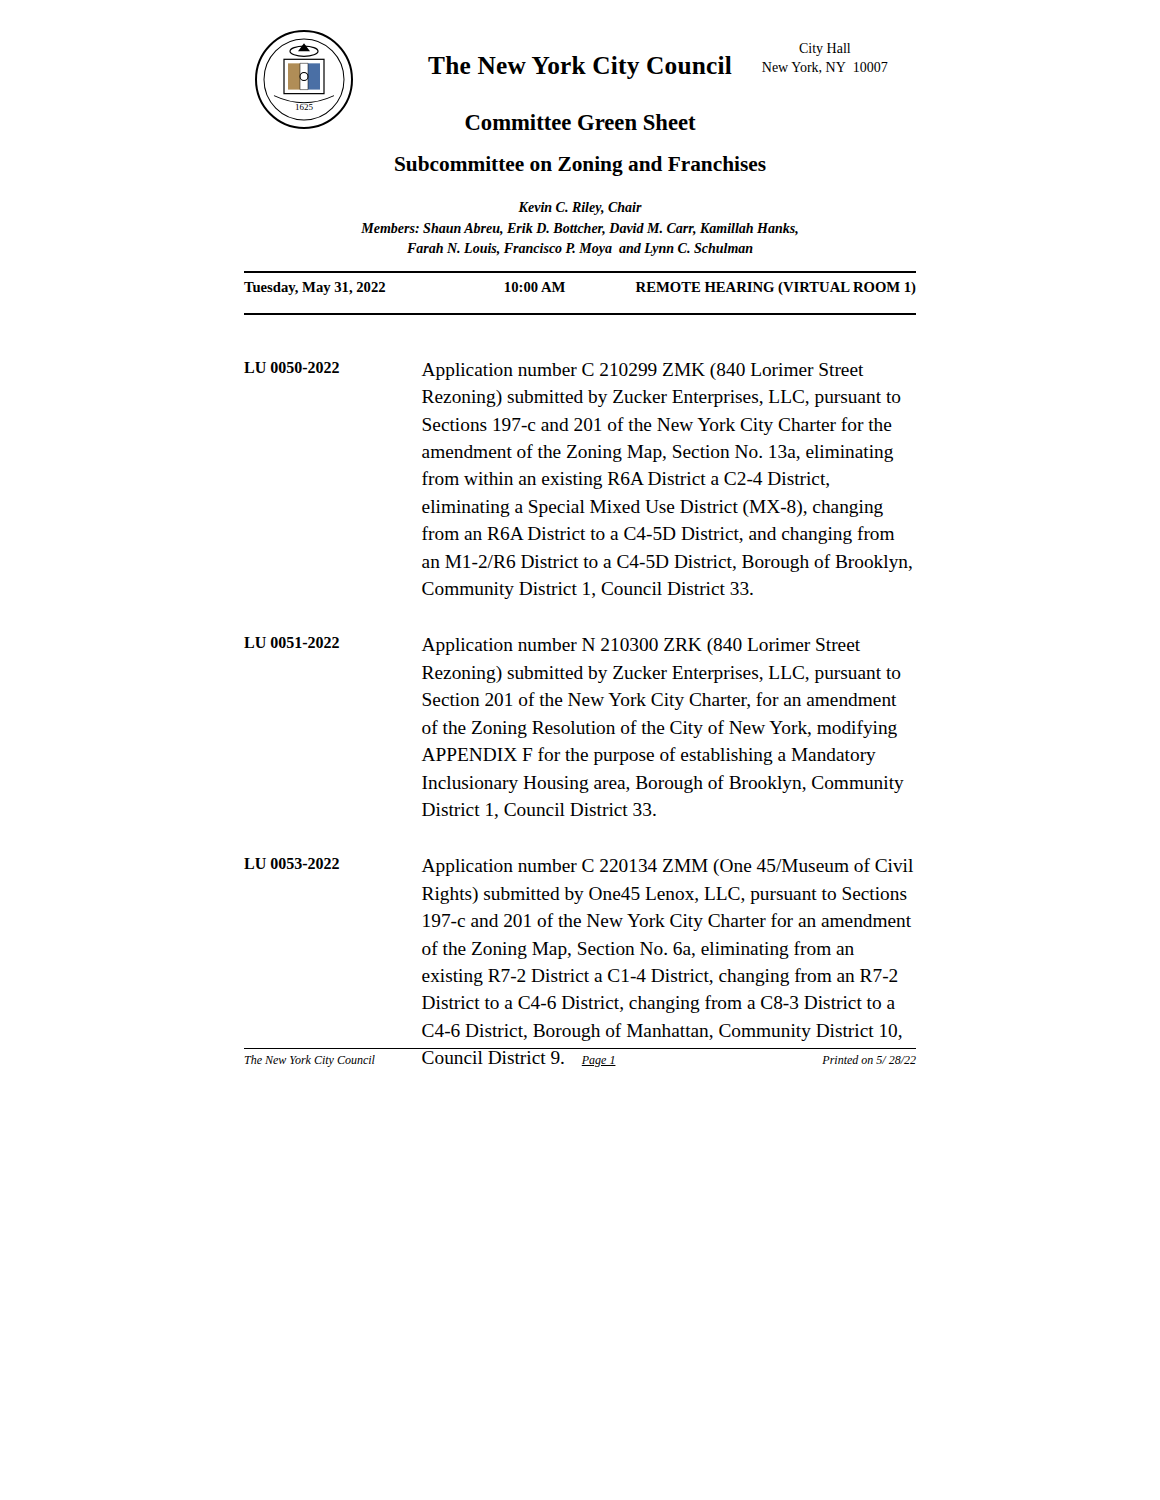City Hall
New York, NY 10007
The New York City Council
Committee Green Sheet
Subcommittee on Zoning and Franchises
Kevin C. Riley, Chair
Members: Shaun Abreu, Erik D. Bottcher, David M. Carr, Kamillah Hanks,
Farah N. Louis, Francisco P. Moya and Lynn C. Schulman
Tuesday, May 31, 2022
10:00 AM
REMOTE HEARING (VIRTUAL ROOM 1)
LU 0050-2022
Application number C 210299 ZMK (840 Lorimer Street Rezoning) submitted by Zucker Enterprises, LLC, pursuant to Sections 197-c and 201 of the New York City Charter for the amendment of the Zoning Map, Section No. 13a, eliminating from within an existing R6A District a C2-4 District, eliminating a Special Mixed Use District (MX-8), changing from an R6A District to a C4-5D District, and changing from an M1-2/R6 District to a C4-5D District, Borough of Brooklyn, Community District 1, Council District 33.
LU 0051-2022
Application number N 210300 ZRK (840 Lorimer Street Rezoning) submitted by Zucker Enterprises, LLC, pursuant to Section 201 of the New York City Charter, for an amendment of the Zoning Resolution of the City of New York, modifying APPENDIX F for the purpose of establishing a Mandatory Inclusionary Housing area, Borough of Brooklyn, Community District 1, Council District 33.
LU 0053-2022
Application number C 220134 ZMM (One 45/Museum of Civil Rights) submitted by One45 Lenox, LLC, pursuant to Sections 197-c and 201 of the New York City Charter for an amendment of the Zoning Map, Section No. 6a, eliminating from an existing R7-2 District a C1-4 District, changing from an R7-2 District to a C4-6 District, changing from a C8-3 District to a C4-6 District, Borough of Manhattan, Community District 10, Council District 9.
The New York City Council
Page 1
Printed on 5/ 28/22